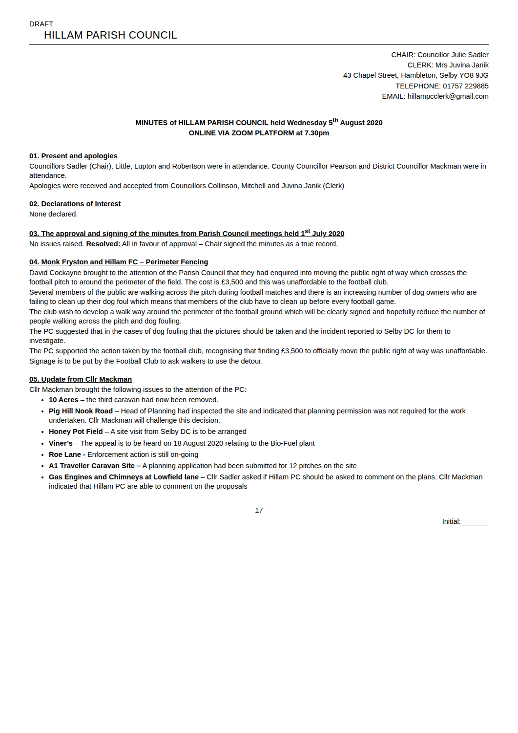DRAFT
HILLAM PARISH COUNCIL
CHAIR: Councillor Julie Sadler
CLERK: Mrs Juvina Janik
43 Chapel Street, Hambleton, Selby YO8 9JG
TELEPHONE: 01757 229885
EMAIL: hillampcclerk@gmail.com
MINUTES of HILLAM PARISH COUNCIL held Wednesday 5th August 2020
ONLINE VIA ZOOM PLATFORM at 7.30pm
01. Present and apologies
Councillors Sadler (Chair), Little, Lupton and Robertson were in attendance. County Councillor Pearson and District Councillor Mackman were in attendance.
Apologies were received and accepted from Councillors Collinson, Mitchell and Juvina Janik (Clerk)
02. Declarations of Interest
None declared.
03. The approval and signing of the minutes from Parish Council meetings held 1st July 2020
No issues raised. Resolved: All in favour of approval – Chair signed the minutes as a true record.
04. Monk Fryston and Hillam FC – Perimeter Fencing
David Cockayne brought to the attention of the Parish Council that they had enquired into moving the public right of way which crosses the football pitch to around the perimeter of the field. The cost is £3,500 and this was unaffordable to the football club.
Several members of the public are walking across the pitch during football matches and there is an increasing number of dog owners who are failing to clean up their dog foul which means that members of the club have to clean up before every football game.
The club wish to develop a walk way around the perimeter of the football ground which will be clearly signed and hopefully reduce the number of people walking across the pitch and dog fouling.
The PC suggested that in the cases of dog fouling that the pictures should be taken and the incident reported to Selby DC for them to investigate.
The PC supported the action taken by the football club, recognising that finding £3,500 to officially move the public right of way was unaffordable.
Signage is to be put by the Football Club to ask walkers to use the detour.
05. Update from Cllr Mackman
Cllr Mackman brought the following issues to the attention of the PC:
10 Acres – the third caravan had now been removed.
Pig Hill Nook Road – Head of Planning had inspected the site and indicated that planning permission was not required for the work undertaken. Cllr Mackman will challenge this decision.
Honey Pot Field – A site visit from Selby DC is to be arranged
Viner’s – The appeal is to be heard on 18 August 2020 relating to the Bio-Fuel plant
Roe Lane - Enforcement action is still on-going
A1 Traveller Caravan Site – A planning application had been submitted for 12 pitches on the site
Gas Engines and Chimneys at Lowfield lane – Cllr Sadler asked if Hillam PC should be asked to comment on the plans. Cllr Mackman indicated that Hillam PC are able to comment on the proposals
17
Initial:_______